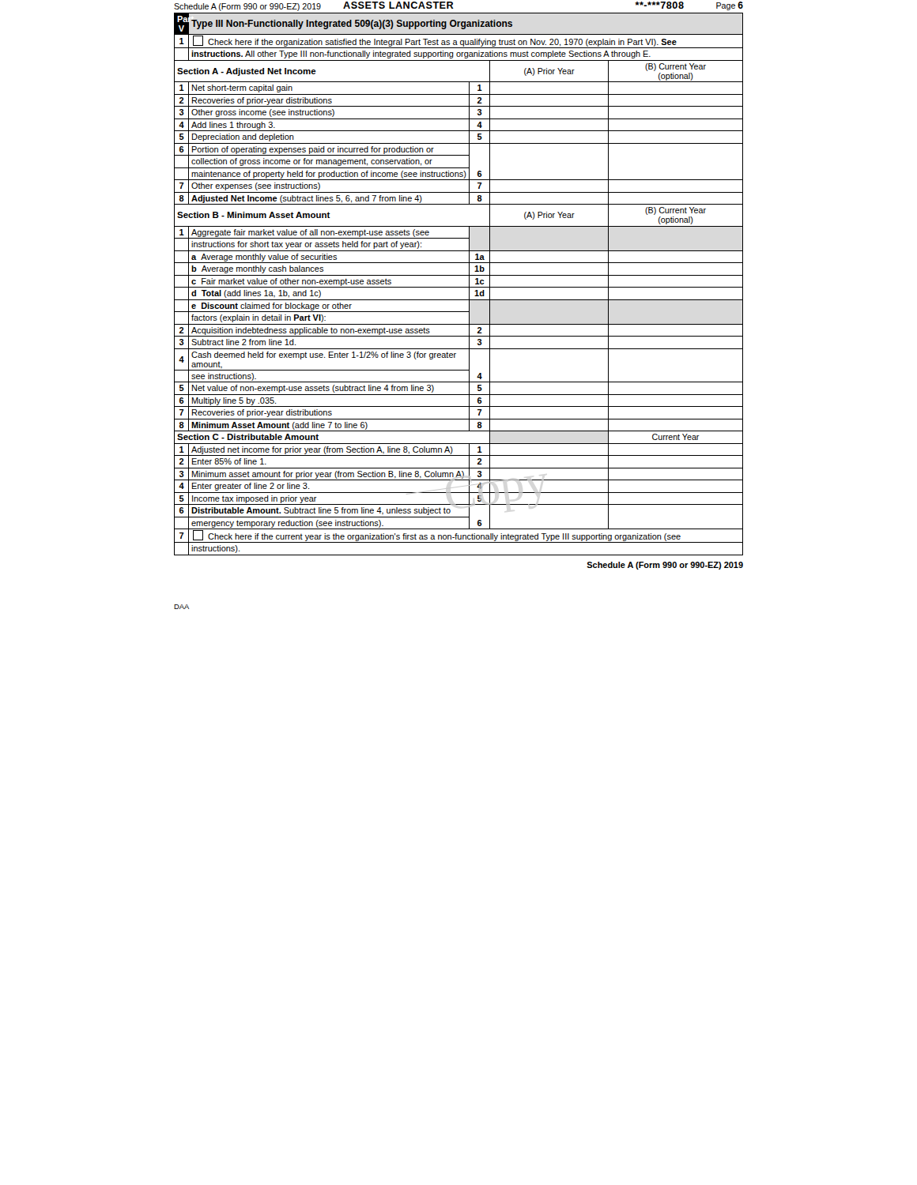Schedule A (Form 990 or 990-EZ) 2019 ASSETS LANCASTER **-***7808 Page 6
| Part V | Type III Non-Functionally Integrated 509(a)(3) Supporting Organizations |
| 1 | Check here if the organization satisfied the Integral Part Test as a qualifying trust on Nov. 20, 1970 (explain in Part VI). See |
| | instructions. All other Type III non-functionally integrated supporting organizations must complete Sections A through E. |
| Section A - Adjusted Net Income | (A) Prior Year | (B) Current Year (optional) |
| 1 | Net short-term capital gain | 1 | | |
| 2 | Recoveries of prior-year distributions | 2 | | |
| 3 | Other gross income (see instructions) | 3 | | |
| 4 | Add lines 1 through 3. | 4 | | |
| 5 | Depreciation and depletion | 5 | | |
| 6 | Portion of operating expenses paid or incurred for production or | | | |
| | collection of gross income or for management, conservation, or | | | |
| | maintenance of property held for production of income (see instructions) | 6 | | |
| 7 | Other expenses (see instructions) | 7 | | |
| 8 | Adjusted Net Income (subtract lines 5, 6, and 7 from line 4) | 8 | | |
| Section B - Minimum Asset Amount | (A) Prior Year | (B) Current Year (optional) |
| 1 | Aggregate fair market value of all non-exempt-use assets (see | | | |
| | instructions for short tax year or assets held for part of year): | | | |
| | a Average monthly value of securities | 1a | | |
| | b Average monthly cash balances | 1b | | |
| | c Fair market value of other non-exempt-use assets | 1c | | |
| | d Total (add lines 1a, 1b, and 1c) | 1d | | |
| | e Discount claimed for blockage or other | | | |
| | factors (explain in detail in Part VI ): | | | |
| 2 | Acquisition indebtedness applicable to non-exempt-use assets | 2 | | |
| 3 | Subtract line 2 from line 1d. | 3 | | |
| 4 | Cash deemed held for exempt use. Enter 1-1/2% of line 3 (for greater amount, | | | |
| | see instructions). | 4 | | |
| 5 | Net value of non-exempt-use assets (subtract line 4 from line 3) | 5 | | |
| 6 | Multiply line 5 by .035. | 6 | | |
| 7 | Recoveries of prior-year distributions | 7 | | |
| 8 | Minimum Asset Amount (add line 7 to line 6) | 8 | | |
| Section C - Distributable Amount | | Current Year |
| 1 | Adjusted net income for prior year (from Section A, line 8, Column A) | 1 | | |
| 2 | Enter 85% of line 1. | 2 | | |
| 3 | Minimum asset amount for prior year (from Section B, line 8, Column A) | 3 | | |
| 4 | Enter greater of line 2 or line 3. | 4 | | |
| 5 | Income tax imposed in prior year | 5 | | |
| 6 | Distributable Amount. Subtract line 5 from line 4, unless subject to | | | |
| | emergency temporary reduction (see instructions). | 6 | | |
| 7 | Check here if the current year is the organization's first as a non-functionally integrated Type III supporting organization (see |
| | instructions). |
Schedule A (Form 990 or 990-EZ) 2019
Copy
DAA